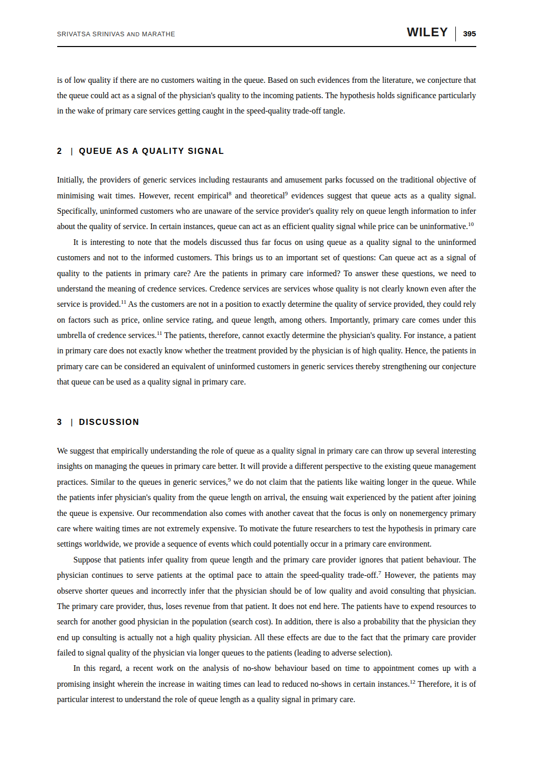Srivatsa Srinivas and Marathe
WILEY 395
is of low quality if there are no customers waiting in the queue. Based on such evidences from the literature, we conjecture that the queue could act as a signal of the physician's quality to the incoming patients. The hypothesis holds significance particularly in the wake of primary care services getting caught in the speed-quality trade-off tangle.
2|QUEUE AS A QUALITY SIGNAL
Initially, the providers of generic services including restaurants and amusement parks focussed on the traditional objective of minimising wait times. However, recent empirical8 and theoretical9 evidences suggest that queue acts as a quality signal. Specifically, uninformed customers who are unaware of the service provider's quality rely on queue length information to infer about the quality of service. In certain instances, queue can act as an efficient quality signal while price can be uninformative.10
It is interesting to note that the models discussed thus far focus on using queue as a quality signal to the uninformed customers and not to the informed customers. This brings us to an important set of questions: Can queue act as a signal of quality to the patients in primary care? Are the patients in primary care informed? To answer these questions, we need to understand the meaning of credence services. Credence services are services whose quality is not clearly known even after the service is provided.11 As the customers are not in a position to exactly determine the quality of service provided, they could rely on factors such as price, online service rating, and queue length, among others. Importantly, primary care comes under this umbrella of credence services.11 The patients, therefore, cannot exactly determine the physician's quality. For instance, a patient in primary care does not exactly know whether the treatment provided by the physician is of high quality. Hence, the patients in primary care can be considered an equivalent of uninformed customers in generic services thereby strengthening our conjecture that queue can be used as a quality signal in primary care.
3|DISCUSSION
We suggest that empirically understanding the role of queue as a quality signal in primary care can throw up several interesting insights on managing the queues in primary care better. It will provide a different perspective to the existing queue management practices. Similar to the queues in generic services,9 we do not claim that the patients like waiting longer in the queue. While the patients infer physician's quality from the queue length on arrival, the ensuing wait experienced by the patient after joining the queue is expensive. Our recommendation also comes with another caveat that the focus is only on nonemergency primary care where waiting times are not extremely expensive. To motivate the future researchers to test the hypothesis in primary care settings worldwide, we provide a sequence of events which could potentially occur in a primary care environment.
Suppose that patients infer quality from queue length and the primary care provider ignores that patient behaviour. The physician continues to serve patients at the optimal pace to attain the speed-quality trade-off.7 However, the patients may observe shorter queues and incorrectly infer that the physician should be of low quality and avoid consulting that physician. The primary care provider, thus, loses revenue from that patient. It does not end here. The patients have to expend resources to search for another good physician in the population (search cost). In addition, there is also a probability that the physician they end up consulting is actually not a high quality physician. All these effects are due to the fact that the primary care provider failed to signal quality of the physician via longer queues to the patients (leading to adverse selection).
In this regard, a recent work on the analysis of no-show behaviour based on time to appointment comes up with a promising insight wherein the increase in waiting times can lead to reduced no-shows in certain instances.12 Therefore, it is of particular interest to understand the role of queue length as a quality signal in primary care.